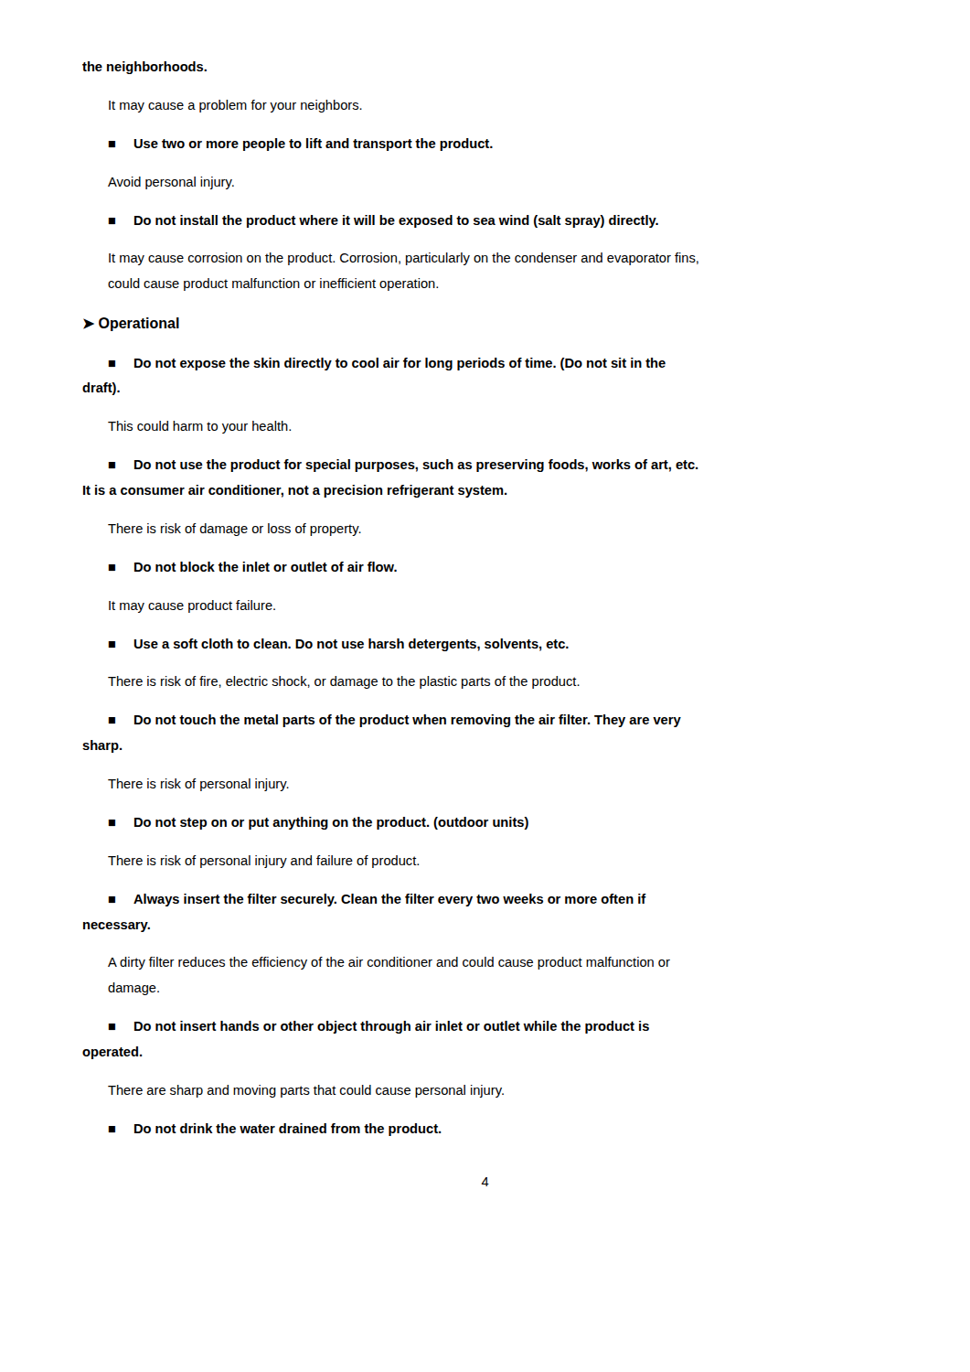the neighborhoods.
It may cause a problem for your neighbors.
■Use two or more people to lift and transport the product.
Avoid personal injury.
■Do not install the product where it will be exposed to sea wind (salt spray) directly.
It may cause corrosion on the product. Corrosion, particularly on the condenser and evaporator fins,
could cause product malfunction or inefficient operation.
➤ Operational
■Do not expose the skin directly to cool air for long periods of time. (Do not sit in the draft).
This could harm to your health.
■Do not use the product for special purposes, such as preserving foods, works of art, etc. It is a consumer air conditioner, not a precision refrigerant system.
There is risk of damage or loss of property.
■Do not block the inlet or outlet of air flow.
It may cause product failure.
■Use a soft cloth to clean. Do not use harsh detergents, solvents, etc.
There is risk of fire, electric shock, or damage to the plastic parts of the product.
■Do not touch the metal parts of the product when removing the air filter. They are very sharp.
There is risk of personal injury.
■Do not step on or put anything on the product. (outdoor units)
There is risk of personal injury and failure of product.
■Always insert the filter securely. Clean the filter every two weeks or more often if necessary.
A dirty filter reduces the efficiency of the air conditioner and could cause product malfunction or
damage.
■Do not insert hands or other object through air inlet or outlet while the product is operated.
There are sharp and moving parts that could cause personal injury.
■Do not drink the water drained from the product.
4